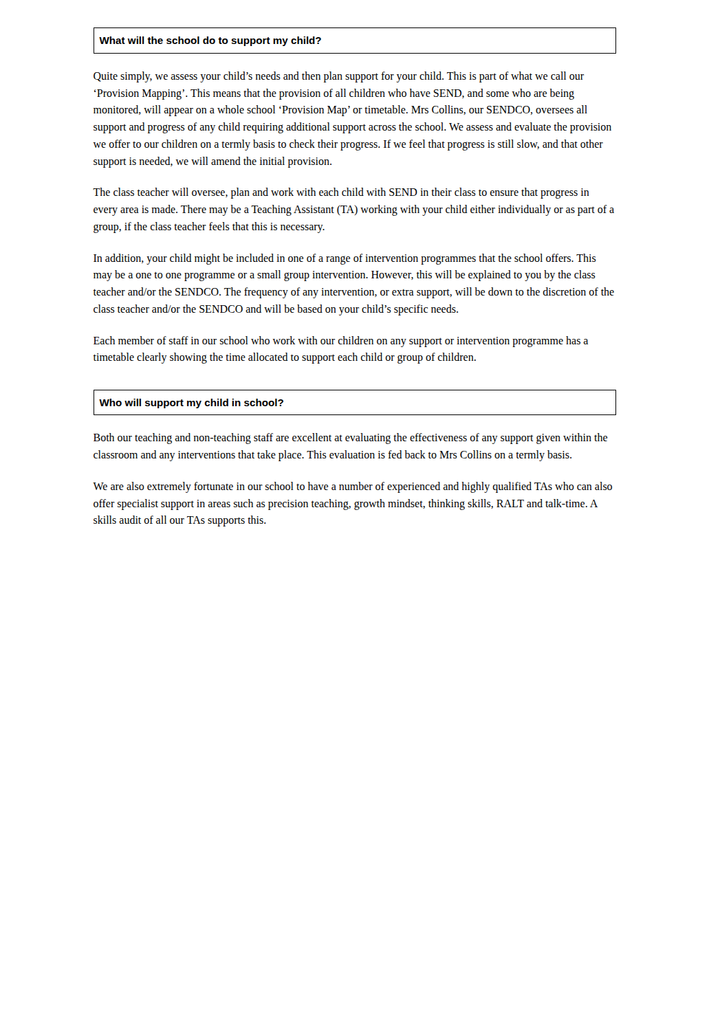What will the school do to support my child?
Quite simply, we assess your child’s needs and then plan support for your child. This is part of what we call our ‘Provision Mapping’. This means that the provision of all children who have SEND, and some who are being monitored, will appear on a whole school ‘Provision Map’ or timetable. Mrs Collins, our SENDCO, oversees all support and progress of any child requiring additional support across the school. We assess and evaluate the provision we offer to our children on a termly basis to check their progress. If we feel that progress is still slow, and that other support is needed, we will amend the initial provision.
The class teacher will oversee, plan and work with each child with SEND in their class to ensure that progress in every area is made. There may be a Teaching Assistant (TA) working with your child either individually or as part of a group, if the class teacher feels that this is necessary.
In addition, your child might be included in one of a range of intervention programmes that the school offers. This may be a one to one programme or a small group intervention. However, this will be explained to you by the class teacher and/or the SENDCO. The frequency of any intervention, or extra support, will be down to the discretion of the class teacher and/or the SENDCO and will be based on your child’s specific needs.
Each member of staff in our school who work with our children on any support or intervention programme has a timetable clearly showing the time allocated to support each child or group of children.
Who will support my child in school?
Both our teaching and non-teaching staff are excellent at evaluating the effectiveness of any support given within the classroom and any interventions that take place. This evaluation is fed back to Mrs Collins on a termly basis.
We are also extremely fortunate in our school to have a number of experienced and highly qualified TAs who can also offer specialist support in areas such as precision teaching, growth mindset, thinking skills, RALT and talk-time. A skills audit of all our TAs supports this.